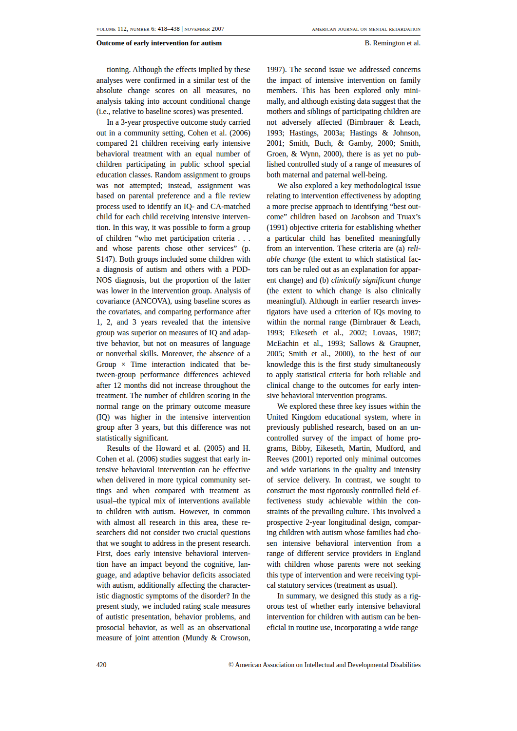volume 112, number 6: 418–438 | november 2007
american journal on mental retardation
Outcome of early intervention for autism
B. Remington et al.
tioning. Although the effects implied by these analyses were confirmed in a similar test of the absolute change scores on all measures, no analysis taking into account conditional change (i.e., relative to baseline scores) was presented.
In a 3-year prospective outcome study carried out in a community setting, Cohen et al. (2006) compared 21 children receiving early intensive behavioral treatment with an equal number of children participating in public school special education classes. Random assignment to groups was not attempted; instead, assignment was based on parental preference and a file review process used to identify an IQ- and CA-matched child for each child receiving intensive intervention. In this way, it was possible to form a group of children “who met participation criteria . . . and whose parents chose other services” (p. S147). Both groups included some children with a diagnosis of autism and others with a PDD-NOS diagnosis, but the proportion of the latter was lower in the intervention group. Analysis of covariance (ANCOVA), using baseline scores as the covariates, and comparing performance after 1, 2, and 3 years revealed that the intensive group was superior on measures of IQ and adaptive behavior, but not on measures of language or nonverbal skills. Moreover, the absence of a Group × Time interaction indicated that between-group performance differences achieved after 12 months did not increase throughout the treatment. The number of children scoring in the normal range on the primary outcome measure (IQ) was higher in the intensive intervention group after 3 years, but this difference was not statistically significant.
Results of the Howard et al. (2005) and H. Cohen et al. (2006) studies suggest that early intensive behavioral intervention can be effective when delivered in more typical community settings and when compared with treatment as usual–the typical mix of interventions available to children with autism. However, in common with almost all research in this area, these researchers did not consider two crucial questions that we sought to address in the present research. First, does early intensive behavioral intervention have an impact beyond the cognitive, language, and adaptive behavior deficits associated with autism, additionally affecting the characteristic diagnostic symptoms of the disorder? In the present study, we included rating scale measures of autistic presentation, behavior problems, and prosocial behavior, as well as an observational measure of joint attention (Mundy & Crowson, 1997). The second issue we addressed concerns the impact of intensive intervention on family members. This has been explored only minimally, and although existing data suggest that the mothers and siblings of participating children are not adversely affected (Birnbrauer & Leach, 1993; Hastings, 2003a; Hastings & Johnson, 2001; Smith, Buch, & Gamby, 2000; Smith, Groen, & Wynn, 2000), there is as yet no published controlled study of a range of measures of both maternal and paternal well-being.
We also explored a key methodological issue relating to intervention effectiveness by adopting a more precise approach to identifying “best outcome” children based on Jacobson and Truax’s (1991) objective criteria for establishing whether a particular child has benefited meaningfully from an intervention. These criteria are (a) reliable change (the extent to which statistical factors can be ruled out as an explanation for apparent change) and (b) clinically significant change (the extent to which change is also clinically meaningful). Although in earlier research investigators have used a criterion of IQs moving to within the normal range (Birnbrauer & Leach, 1993; Eikeseth et al., 2002; Lovaas, 1987; McEachin et al., 1993; Sallows & Graupner, 2005; Smith et al., 2000), to the best of our knowledge this is the first study simultaneously to apply statistical criteria for both reliable and clinical change to the outcomes for early intensive behavioral intervention programs.
We explored these three key issues within the United Kingdom educational system, where in previously published research, based on an uncontrolled survey of the impact of home programs, Bibby, Eikeseth, Martin, Mudford, and Reeves (2001) reported only minimal outcomes and wide variations in the quality and intensity of service delivery. In contrast, we sought to construct the most rigorously controlled field effectiveness study achievable within the constraints of the prevailing culture. This involved a prospective 2-year longitudinal design, comparing children with autism whose families had chosen intensive behavioral intervention from a range of different service providers in England with children whose parents were not seeking this type of intervention and were receiving typical statutory services (treatment as usual).
In summary, we designed this study as a rigorous test of whether early intensive behavioral intervention for children with autism can be beneficial in routine use, incorporating a wide range
420
© American Association on Intellectual and Developmental Disabilities